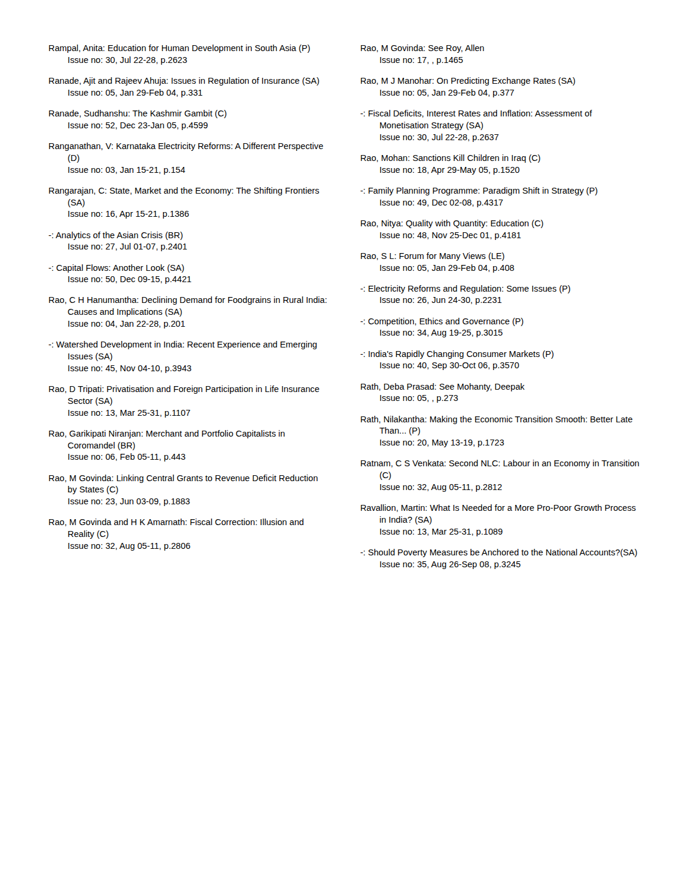Rampal, Anita: Education for Human Development in South Asia (P)
Issue no: 30, Jul 22-28, p.2623
Ranade, Ajit and Rajeev Ahuja: Issues in Regulation of Insurance (SA)
Issue no: 05, Jan 29-Feb 04, p.331
Ranade, Sudhanshu: The Kashmir Gambit (C)
Issue no: 52, Dec 23-Jan 05, p.4599
Ranganathan, V: Karnataka Electricity Reforms: A Different Perspective (D)
Issue no: 03, Jan 15-21, p.154
Rangarajan, C: State, Market and the Economy: The Shifting Frontiers (SA)
Issue no: 16, Apr 15-21, p.1386
-: Analytics of the Asian Crisis (BR)
Issue no: 27, Jul 01-07, p.2401
-: Capital Flows: Another Look (SA)
Issue no: 50, Dec 09-15, p.4421
Rao, C H Hanumantha: Declining Demand for Foodgrains in Rural India: Causes and Implications (SA)
Issue no: 04, Jan 22-28, p.201
-: Watershed Development in India: Recent Experience and Emerging Issues (SA)
Issue no: 45, Nov 04-10, p.3943
Rao, D Tripati: Privatisation and Foreign Participation in Life Insurance Sector (SA)
Issue no: 13, Mar 25-31, p.1107
Rao, Garikipati Niranjan: Merchant and Portfolio Capitalists in Coromandel (BR)
Issue no: 06, Feb 05-11, p.443
Rao, M Govinda: Linking Central Grants to Revenue Deficit Reduction by States (C)
Issue no: 23, Jun 03-09, p.1883
Rao, M Govinda and H K Amarnath: Fiscal Correction: Illusion and Reality (C)
Issue no: 32, Aug 05-11, p.2806
Rao, M Govinda: See Roy, Allen
Issue no: 17, , p.1465
Rao, M J Manohar: On Predicting Exchange Rates (SA)
Issue no: 05, Jan 29-Feb 04, p.377
-: Fiscal Deficits, Interest Rates and Inflation: Assessment of Monetisation Strategy (SA)
Issue no: 30, Jul 22-28, p.2637
Rao, Mohan: Sanctions Kill Children in Iraq (C)
Issue no: 18, Apr 29-May 05, p.1520
-: Family Planning Programme: Paradigm Shift in Strategy (P)
Issue no: 49, Dec 02-08, p.4317
Rao, Nitya: Quality with Quantity: Education (C)
Issue no: 48, Nov 25-Dec 01, p.4181
Rao, S L: Forum for Many Views (LE)
Issue no: 05, Jan 29-Feb 04, p.408
-: Electricity Reforms and Regulation: Some Issues (P)
Issue no: 26, Jun 24-30, p.2231
-: Competition, Ethics and Governance (P)
Issue no: 34, Aug 19-25, p.3015
-: India's Rapidly Changing Consumer Markets (P)
Issue no: 40, Sep 30-Oct 06, p.3570
Rath, Deba Prasad: See Mohanty, Deepak
Issue no: 05, , p.273
Rath, Nilakantha: Making the Economic Transition Smooth: Better Late Than... (P)
Issue no: 20, May 13-19, p.1723
Ratnam, C S Venkata: Second NLC: Labour in an Economy in Transition (C)
Issue no: 32, Aug 05-11, p.2812
Ravallion, Martin: What Is Needed for a More Pro-Poor Growth Process in India? (SA)
Issue no: 13, Mar 25-31, p.1089
-: Should Poverty Measures be Anchored to the National Accounts?(SA)
Issue no: 35, Aug 26-Sep 08, p.3245